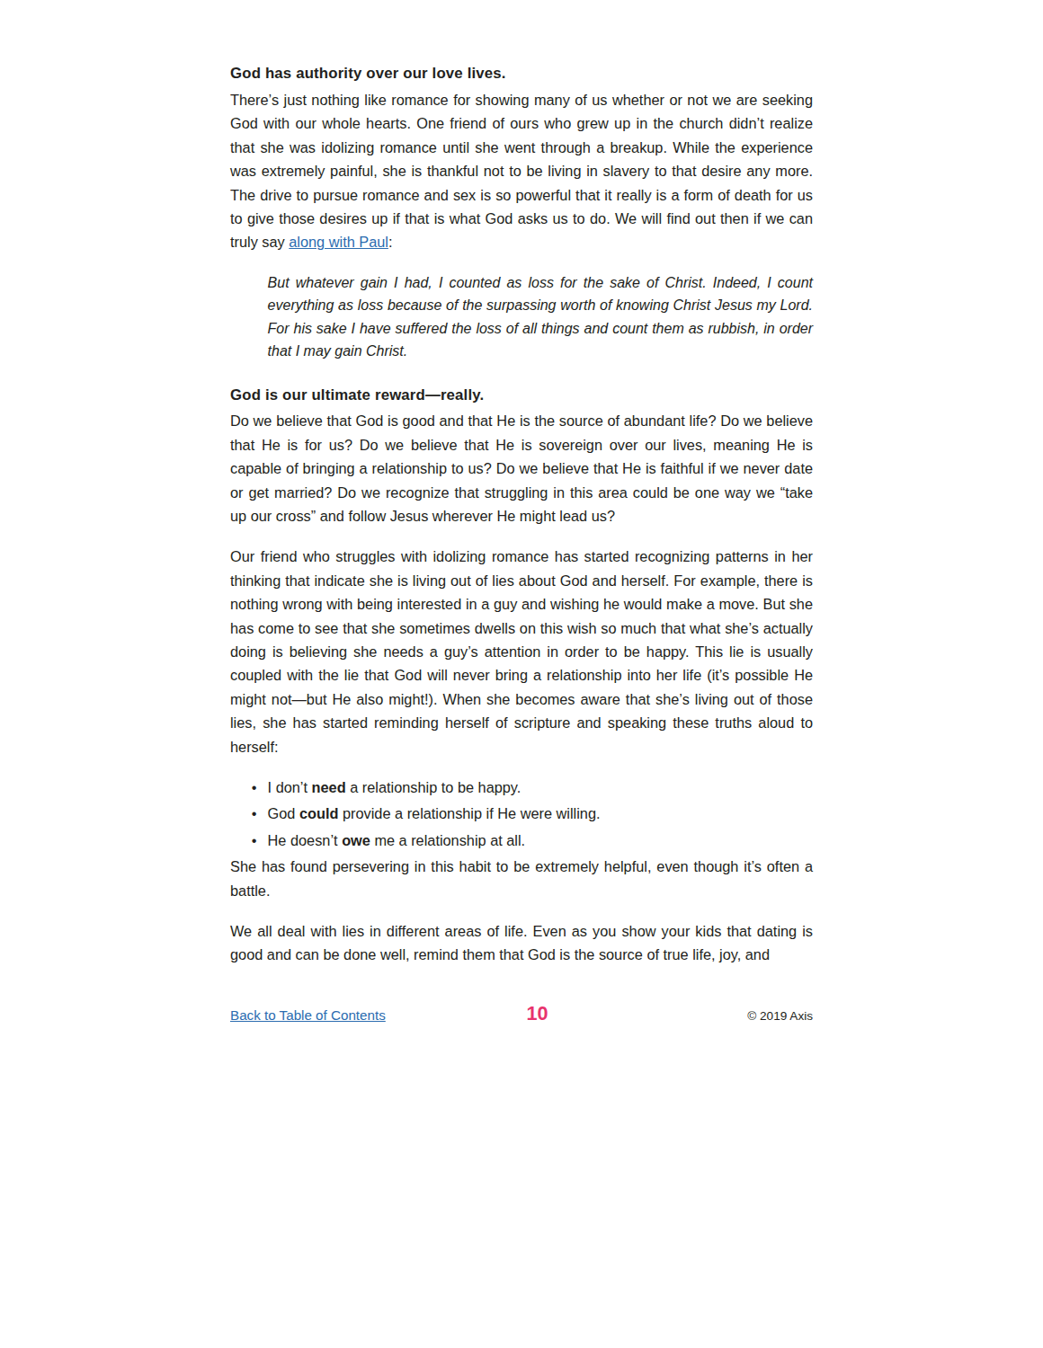God has authority over our love lives.
There’s just nothing like romance for showing many of us whether or not we are seeking God with our whole hearts. One friend of ours who grew up in the church didn’t realize that she was idolizing romance until she went through a breakup. While the experience was extremely painful, she is thankful not to be living in slavery to that desire any more. The drive to pursue romance and sex is so powerful that it really is a form of death for us to give those desires up if that is what God asks us to do. We will find out then if we can truly say along with Paul:
But whatever gain I had, I counted as loss for the sake of Christ. Indeed, I count everything as loss because of the surpassing worth of knowing Christ Jesus my Lord. For his sake I have suffered the loss of all things and count them as rubbish, in order that I may gain Christ.
God is our ultimate reward—really.
Do we believe that God is good and that He is the source of abundant life? Do we believe that He is for us? Do we believe that He is sovereign over our lives, meaning He is capable of bringing a relationship to us? Do we believe that He is faithful if we never date or get married? Do we recognize that struggling in this area could be one way we “take up our cross” and follow Jesus wherever He might lead us?
Our friend who struggles with idolizing romance has started recognizing patterns in her thinking that indicate she is living out of lies about God and herself. For example, there is nothing wrong with being interested in a guy and wishing he would make a move. But she has come to see that she sometimes dwells on this wish so much that what she’s actually doing is believing she needs a guy’s attention in order to be happy. This lie is usually coupled with the lie that God will never bring a relationship into her life (it’s possible He might not—but He also might!). When she becomes aware that she’s living out of those lies, she has started reminding herself of scripture and speaking these truths aloud to herself:
I don’t need a relationship to be happy.
God could provide a relationship if He were willing.
He doesn’t owe me a relationship at all.
She has found persevering in this habit to be extremely helpful, even though it’s often a battle.
We all deal with lies in different areas of life. Even as you show your kids that dating is good and can be done well, remind them that God is the source of true life, joy, and
Back to Table of Contents 10 © 2019 Axis